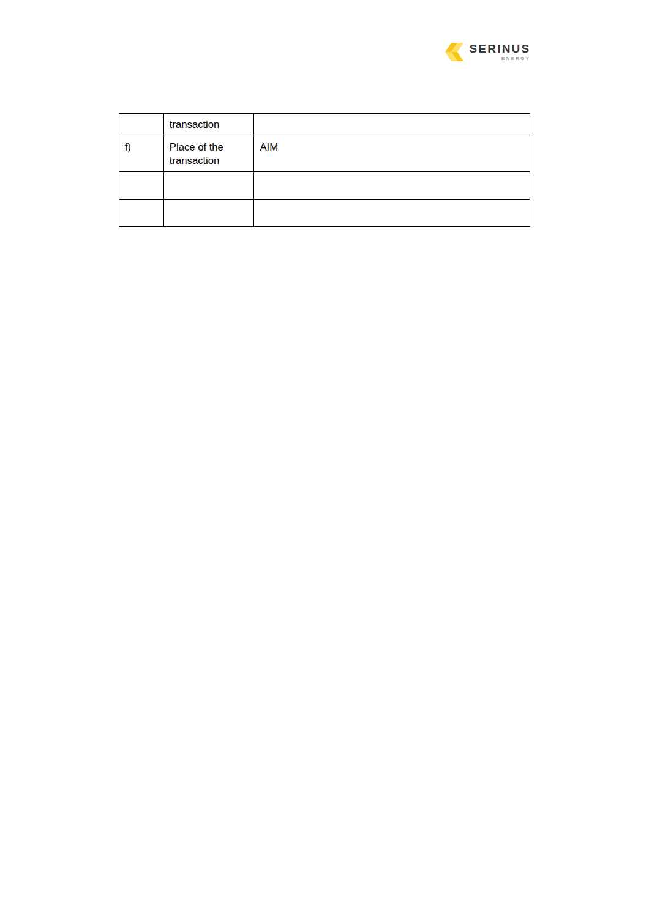SERINUS ENERGY
| | transaction | |
| f) | Place of the transaction | AIM |